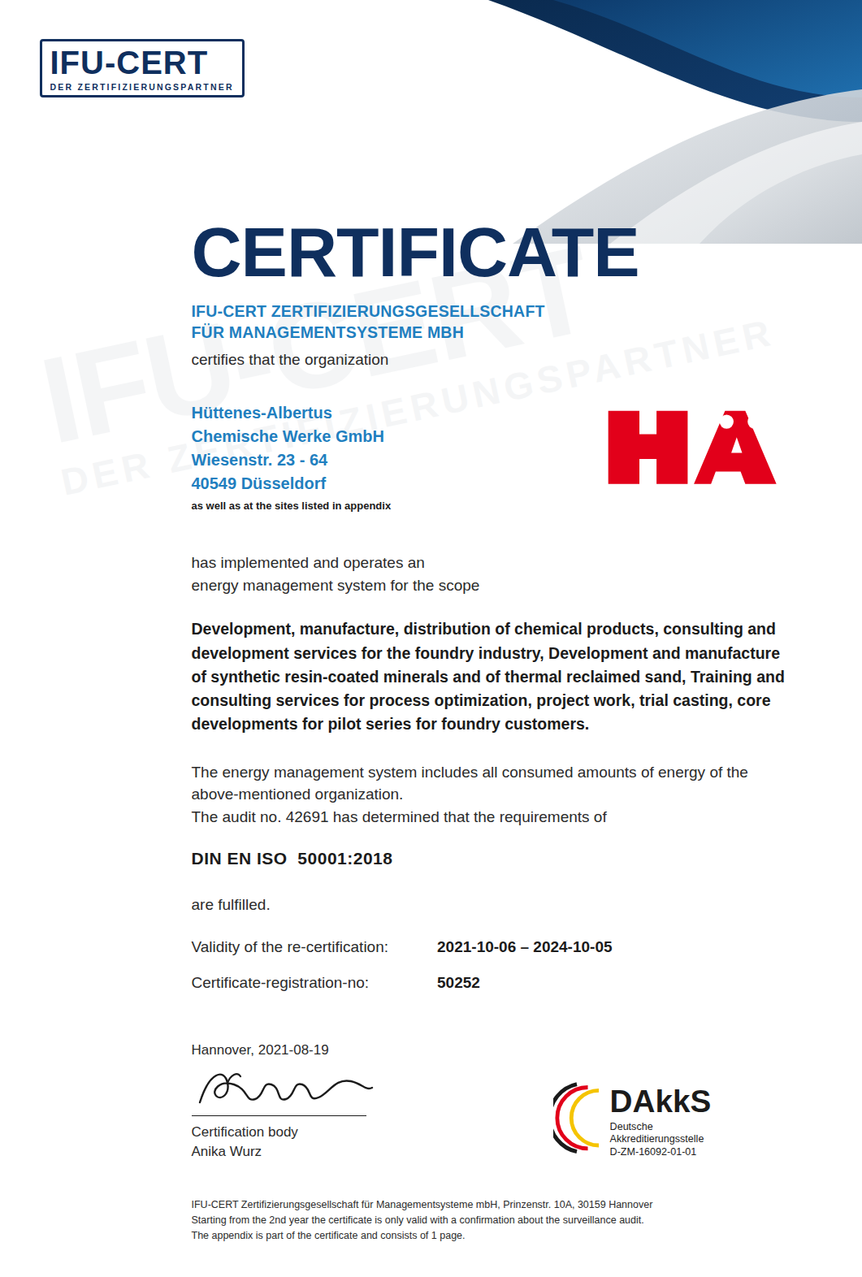IFU-CERT
DER ZERTIFIZIERUNGSPARTNER
IFU-CERT
Der Zertifizierungspartner
CERTIFICATE
IFU-CERT Zertifizierungsgesellschaft
für Managementsysteme mbH
certifies that the organization
Hüttenes-Albertus
Chemische Werke GmbH
Wiesenstr. 23 - 64
40549 Düsseldorf as well as at the sites listed in appendix
HÄ
has implemented and operates an
energy management system for the scope
Development, manufacture, distribution of chemical products, consulting and development services for the foundry industry, Development and manufacture of synthetic resin-coated minerals and of thermal reclaimed sand, Training and consulting services for process optimization, project work, trial casting, core developments for pilot series for foundry customers.
The energy management system includes all consumed amounts of energy of the above-mentioned organization.
The audit no. 42691 has determined that the requirements of
DIN EN ISO 50001:2018
are fulfilled.
| Validity of the re-certification: | 2021-10-06 – 2024-10-05 |
| Certificate-registration-no: | 50252 |
Hannover, 2021-08-19
Certification body
Anika Wurz
DAkkS – Deutsche Akkreditierungsstelle DAkkS Deutsche Akkreditierungsstelle D-ZM-16092-01-01
IFU-CERT Zertifizierungsgesellschaft für Managementsysteme mbH, Prinzenstr. 10A, 30159 Hannover
Starting from the 2nd year the certificate is only valid with a confirmation about the surveillance audit.
The appendix is part of the certificate and consists of 1 page.